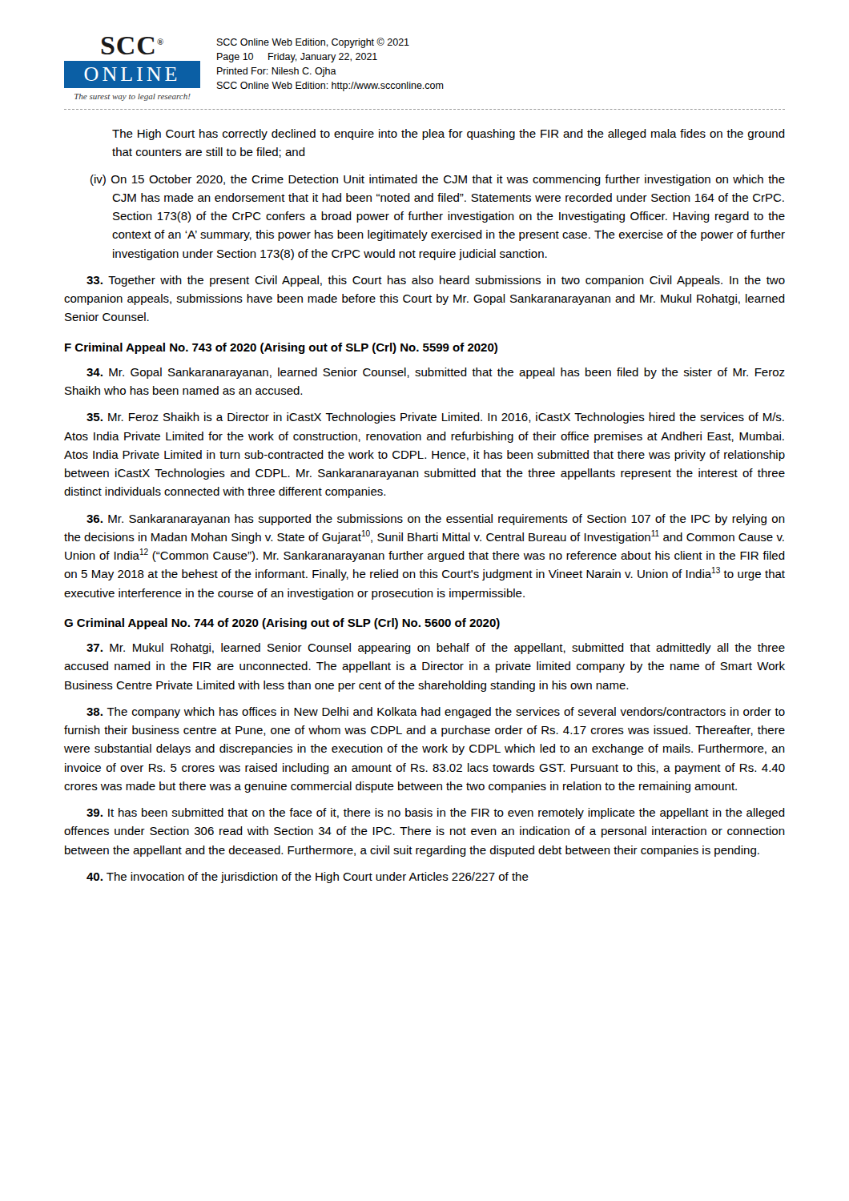SCC®
ONLINE
The surest way to legal research!
SCC Online Web Edition, Copyright © 2021
Page 10 Friday, January 22, 2021
Printed For: Nilesh C. Ojha
SCC Online Web Edition: http://www.scconline.com
The High Court has correctly declined to enquire into the plea for quashing the FIR and the alleged mala fides on the ground that counters are still to be filed; and
(iv) On 15 October 2020, the Crime Detection Unit intimated the CJM that it was commencing further investigation on which the CJM has made an endorsement that it had been “noted and filed”. Statements were recorded under Section 164 of the CrPC. Section 173(8) of the CrPC confers a broad power of further investigation on the Investigating Officer. Having regard to the context of an ‘A’ summary, this power has been legitimately exercised in the present case. The exercise of the power of further investigation under Section 173(8) of the CrPC would not require judicial sanction.
33. Together with the present Civil Appeal, this Court has also heard submissions in two companion Civil Appeals. In the two companion appeals, submissions have been made before this Court by Mr. Gopal Sankaranarayanan and Mr. Mukul Rohatgi, learned Senior Counsel.
F Criminal Appeal No. 743 of 2020 (Arising out of SLP (Crl) No. 5599 of 2020)
34. Mr. Gopal Sankaranarayanan, learned Senior Counsel, submitted that the appeal has been filed by the sister of Mr. Feroz Shaikh who has been named as an accused.
35. Mr. Feroz Shaikh is a Director in iCastX Technologies Private Limited. In 2016, iCastX Technologies hired the services of M/s. Atos India Private Limited for the work of construction, renovation and refurbishing of their office premises at Andheri East, Mumbai. Atos India Private Limited in turn sub-contracted the work to CDPL. Hence, it has been submitted that there was privity of relationship between iCastX Technologies and CDPL. Mr. Sankaranarayanan submitted that the three appellants represent the interest of three distinct individuals connected with three different companies.
36. Mr. Sankaranarayanan has supported the submissions on the essential requirements of Section 107 of the IPC by relying on the decisions in Madan Mohan Singh v. State of Gujarat10, Sunil Bharti Mittal v. Central Bureau of Investigation11 and Common Cause v. Union of India12 (“Common Cause”). Mr. Sankaranarayanan further argued that there was no reference about his client in the FIR filed on 5 May 2018 at the behest of the informant. Finally, he relied on this Court's judgment in Vineet Narain v. Union of India13 to urge that executive interference in the course of an investigation or prosecution is impermissible.
G Criminal Appeal No. 744 of 2020 (Arising out of SLP (Crl) No. 5600 of 2020)
37. Mr. Mukul Rohatgi, learned Senior Counsel appearing on behalf of the appellant, submitted that admittedly all the three accused named in the FIR are unconnected. The appellant is a Director in a private limited company by the name of Smart Work Business Centre Private Limited with less than one per cent of the shareholding standing in his own name.
38. The company which has offices in New Delhi and Kolkata had engaged the services of several vendors/contractors in order to furnish their business centre at Pune, one of whom was CDPL and a purchase order of Rs. 4.17 crores was issued. Thereafter, there were substantial delays and discrepancies in the execution of the work by CDPL which led to an exchange of mails. Furthermore, an invoice of over Rs. 5 crores was raised including an amount of Rs. 83.02 lacs towards GST. Pursuant to this, a payment of Rs. 4.40 crores was made but there was a genuine commercial dispute between the two companies in relation to the remaining amount.
39. It has been submitted that on the face of it, there is no basis in the FIR to even remotely implicate the appellant in the alleged offences under Section 306 read with Section 34 of the IPC. There is not even an indication of a personal interaction or connection between the appellant and the deceased. Furthermore, a civil suit regarding the disputed debt between their companies is pending.
40. The invocation of the jurisdiction of the High Court under Articles 226/227 of the